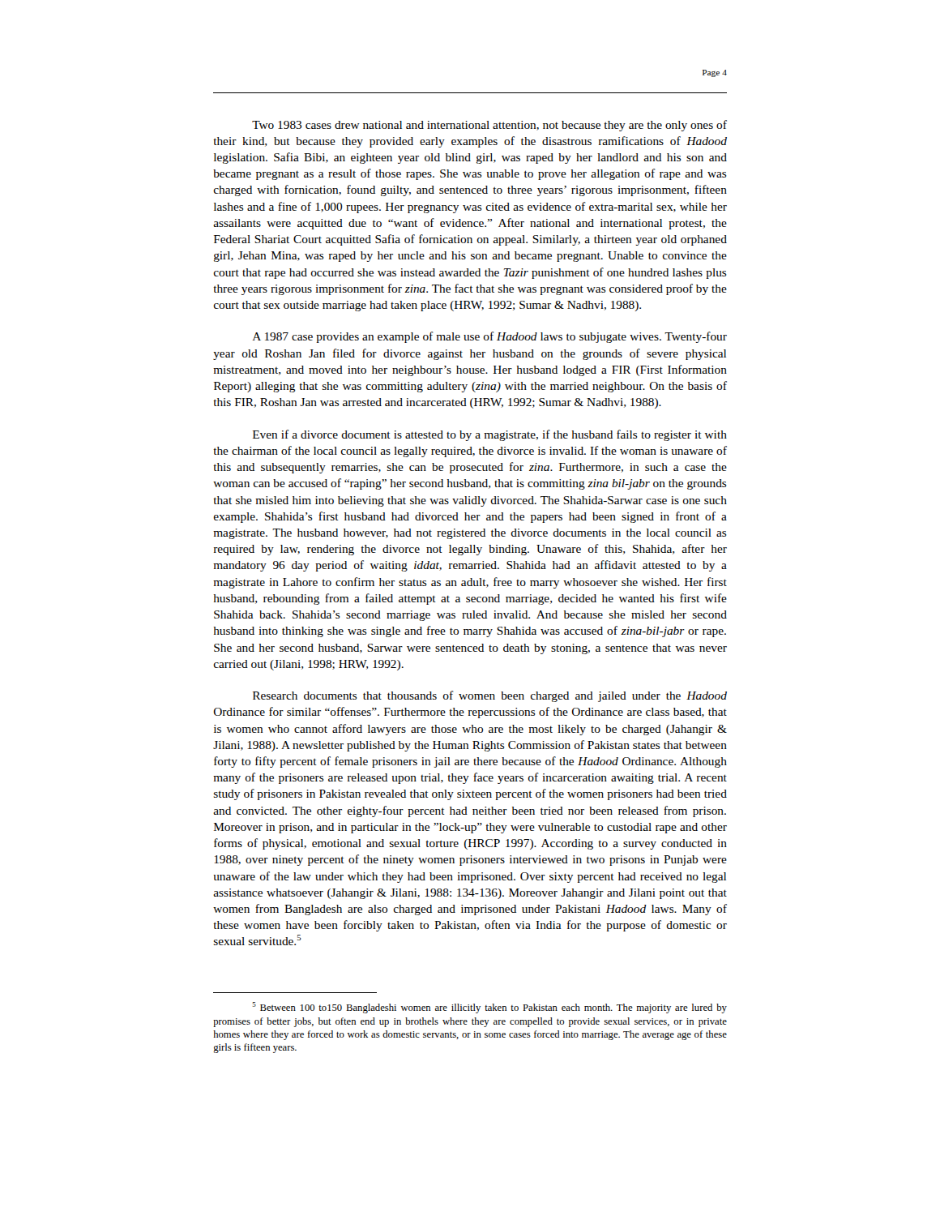Page 4
Two 1983 cases drew national and international attention, not because they are the only ones of their kind, but because they provided early examples of the disastrous ramifications of Hadood legislation. Safia Bibi, an eighteen year old blind girl, was raped by her landlord and his son and became pregnant as a result of those rapes. She was unable to prove her allegation of rape and was charged with fornication, found guilty, and sentenced to three years’ rigorous imprisonment, fifteen lashes and a fine of 1,000 rupees. Her pregnancy was cited as evidence of extra-marital sex, while her assailants were acquitted due to “want of evidence.” After national and international protest, the Federal Shariat Court acquitted Safia of fornication on appeal. Similarly, a thirteen year old orphaned girl, Jehan Mina, was raped by her uncle and his son and became pregnant. Unable to convince the court that rape had occurred she was instead awarded the Tazir punishment of one hundred lashes plus three years rigorous imprisonment for zina. The fact that she was pregnant was considered proof by the court that sex outside marriage had taken place (HRW, 1992; Sumar & Nadhvi, 1988).
A 1987 case provides an example of male use of Hadood laws to subjugate wives. Twenty-four year old Roshan Jan filed for divorce against her husband on the grounds of severe physical mistreatment, and moved into her neighbour’s house. Her husband lodged a FIR (First Information Report) alleging that she was committing adultery (zina) with the married neighbour. On the basis of this FIR, Roshan Jan was arrested and incarcerated (HRW, 1992; Sumar & Nadhvi, 1988).
Even if a divorce document is attested to by a magistrate, if the husband fails to register it with the chairman of the local council as legally required, the divorce is invalid. If the woman is unaware of this and subsequently remarries, she can be prosecuted for zina. Furthermore, in such a case the woman can be accused of “raping” her second husband, that is committing zina bil-jabr on the grounds that she misled him into believing that she was validly divorced. The Shahida-Sarwar case is one such example. Shahida’s first husband had divorced her and the papers had been signed in front of a magistrate. The husband however, had not registered the divorce documents in the local council as required by law, rendering the divorce not legally binding. Unaware of this, Shahida, after her mandatory 96 day period of waiting iddat, remarried. Shahida had an affidavit attested to by a magistrate in Lahore to confirm her status as an adult, free to marry whosoever she wished. Her first husband, rebounding from a failed attempt at a second marriage, decided he wanted his first wife Shahida back. Shahida’s second marriage was ruled invalid. And because she misled her second husband into thinking she was single and free to marry Shahida was accused of zina-bil-jabr or rape. She and her second husband, Sarwar were sentenced to death by stoning, a sentence that was never carried out (Jilani, 1998; HRW, 1992).
Research documents that thousands of women been charged and jailed under the Hadood Ordinance for similar “offenses”. Furthermore the repercussions of the Ordinance are class based, that is women who cannot afford lawyers are those who are the most likely to be charged (Jahangir & Jilani, 1988). A newsletter published by the Human Rights Commission of Pakistan states that between forty to fifty percent of female prisoners in jail are there because of the Hadood Ordinance. Although many of the prisoners are released upon trial, they face years of incarceration awaiting trial. A recent study of prisoners in Pakistan revealed that only sixteen percent of the women prisoners had been tried and convicted. The other eighty-four percent had neither been tried nor been released from prison. Moreover in prison, and in particular in the ”lock-up” they were vulnerable to custodial rape and other forms of physical, emotional and sexual torture (HRCP 1997). According to a survey conducted in 1988, over ninety percent of the ninety women prisoners interviewed in two prisons in Punjab were unaware of the law under which they had been imprisoned. Over sixty percent had received no legal assistance whatsoever (Jahangir & Jilani, 1988: 134-136). Moreover Jahangir and Jilani point out that women from Bangladesh are also charged and imprisoned under Pakistani Hadood laws. Many of these women have been forcibly taken to Pakistan, often via India for the purpose of domestic or sexual servitude.5
5 Between 100 to150 Bangladeshi women are illicitly taken to Pakistan each month. The majority are lured by promises of better jobs, but often end up in brothels where they are compelled to provide sexual services, or in private homes where they are forced to work as domestic servants, or in some cases forced into marriage. The average age of these girls is fifteen years.